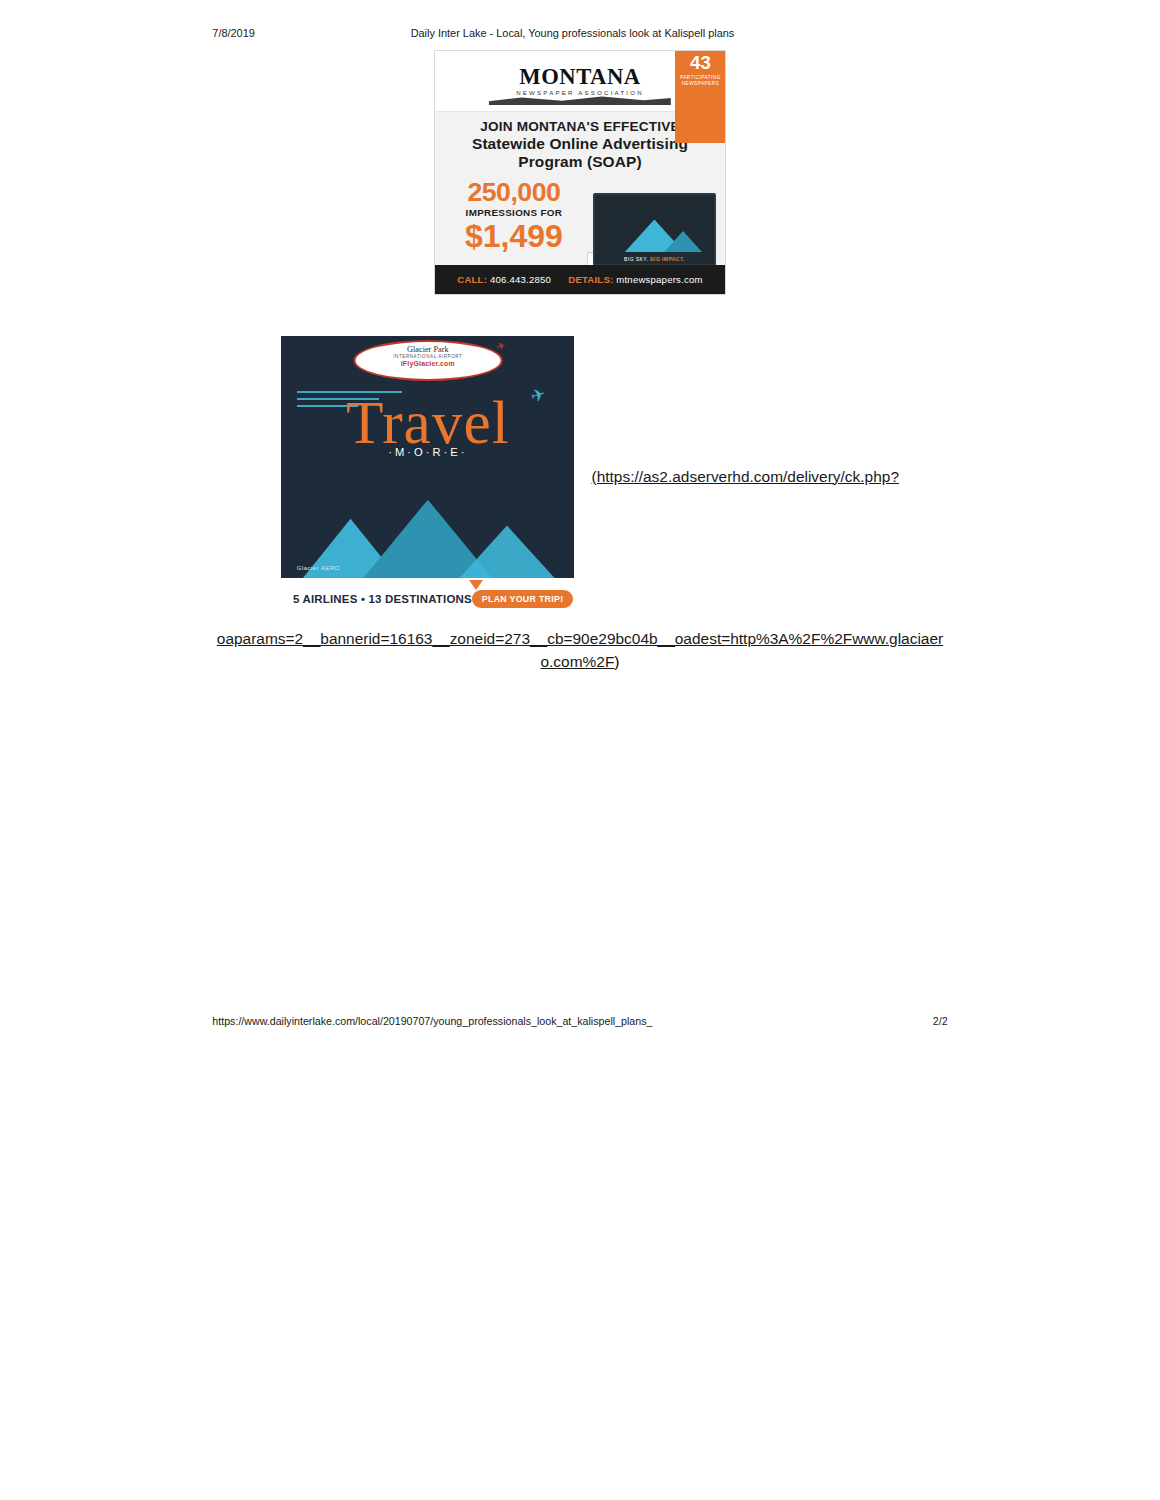7/8/2019 Daily Inter Lake - Local, Young professionals look at Kalispell plans
MONTANA
NEWSPAPER ASSOCIATION
43
Participating
Newspapers
JOIN MONTANA'S EFFECTIVE
Statewide Online Advertising Program (SOAP)
250,000
IMPRESSIONS FOR
$1,499
BIG SKY. BIG IMPACT.
CALL: 406.443.2850 DETAILS: mtnewspapers.com
Glacier Park
INTERNATIONAL AIRPORT
iFlyGlacier.com
✈
✈
Travel
·M·O·R·E·
Glacier AERO
5 AIRLINES • 13 DESTINATIONS
PLAN YOUR TRIP!
(https://as2.adserverhd.com/delivery/ck.php?
oaparams=2__bannerid=16163__zoneid=273__cb=90e29bc04b__oadest=http%3A%2F%2Fwww.glaciaero.com%2F)
https://www.dailyinterlake.com/local/20190707/young_professionals_look_at_kalispell_plans_ 2/2